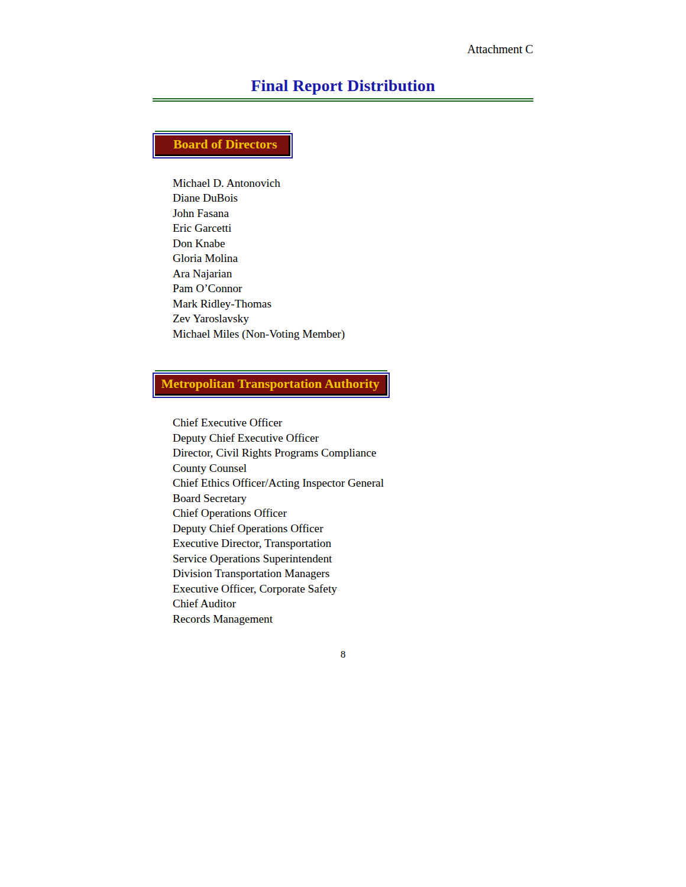Attachment C
Final Report Distribution
Board of Directors
Michael D. Antonovich
Diane DuBois
John Fasana
Eric Garcetti
Don Knabe
Gloria Molina
Ara Najarian
Pam O’Connor
Mark Ridley-Thomas
Zev Yaroslavsky
Michael Miles (Non-Voting Member)
Metropolitan Transportation Authority
Chief Executive Officer
Deputy Chief Executive Officer
Director, Civil Rights Programs Compliance
County Counsel
Chief Ethics Officer/Acting Inspector General
Board Secretary
Chief Operations Officer
Deputy Chief Operations Officer
Executive Director, Transportation
Service Operations Superintendent
Division Transportation Managers
Executive Officer, Corporate Safety
Chief Auditor
Records Management
8